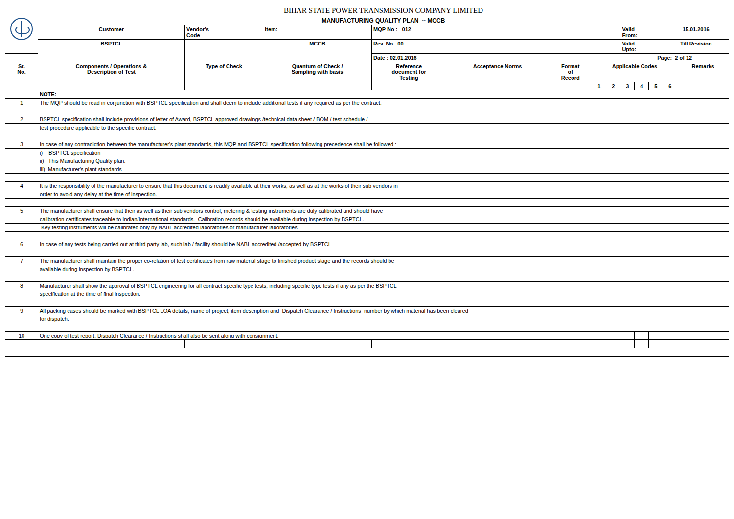| | BIHAR STATE POWER TRANSMISSION COMPANY LIMITED |
| MANUFACTURING QUALITY PLAN -- MCCB |
| Customer | Vendor's Code | Item: | MQP No : 012 | Valid From: | 15.01.2016 |
| BSPTCL | | MCCB | Rev. No. 00 | Valid Upto: | Till Revision |
| | Date : 02.01.2016 | Page: 2 of 12 |
| Sr. No. | Components / Operations & Description of Test | Type of Check | Quantum of Check / Sampling with basis | Reference document for Testing | Acceptance Norms | Format of Record | Applicable Codes | Remarks |
| | | | | | | | 1 | 2 | 3 | 4 | 5 | 6 | |
| | NOTE: |
| 1 | The MQP should be read in conjunction with BSPTCL specification and shall deem to include additional tests if any required as per the contract. |
| 2 | BSPTCL specification shall include provisions of letter of Award, BSPTCL approved drawings /technical data sheet / BOM / test schedule / |
| | test procedure applicable to the specific contract. |
| 3 | In case of any contradiction between the manufacturer's plant standards, this MQP and BSPTCL specification following precedence shall be followed :- |
| | i) BSPTCL specification |
| | ii) This Manufacturing Quality plan. |
| | iii) Manufacturer's plant standards |
| 4 | It is the responsibility of the manufacturer to ensure that this document is readily available at their works, as well as at the works of their sub vendors in |
| | order to avoid any delay at the time of inspection. |
| 5 | The manufacturer shall ensure that their as well as their sub vendors control, metering & testing instruments are duly calibrated and should have |
| | calibration certificates traceable to Indian/International standards. Calibration records should be available during inspection by BSPTCL. |
| | Key testing instruments will be calibrated only by NABL accredited laboratories or manufacturer laboratories. |
| 6 | In case of any tests being carried out at third party lab, such lab / facility should be NABL accredited /accepted by BSPTCL |
| 7 | The manufacturer shall maintain the proper co-relation of test certificates from raw material stage to finished product stage and the records should be |
| | available during inspection by BSPTCL. |
| 8 | Manufacturer shall show the approval of BSPTCL engineering for all contract specific type tests, including specific type tests if any as per the BSPTCL |
| | specification at the time of final inspection. |
| 9 | All packing cases should be marked with BSPTCL LOA details, name of project, item description and Dispatch Clearance / Instructions number by which material has been cleared |
| | for dispatch. |
| 10 | One copy of test report, Dispatch Clearance / Instructions shall also be sent along with consignment. | | | | | | | | |